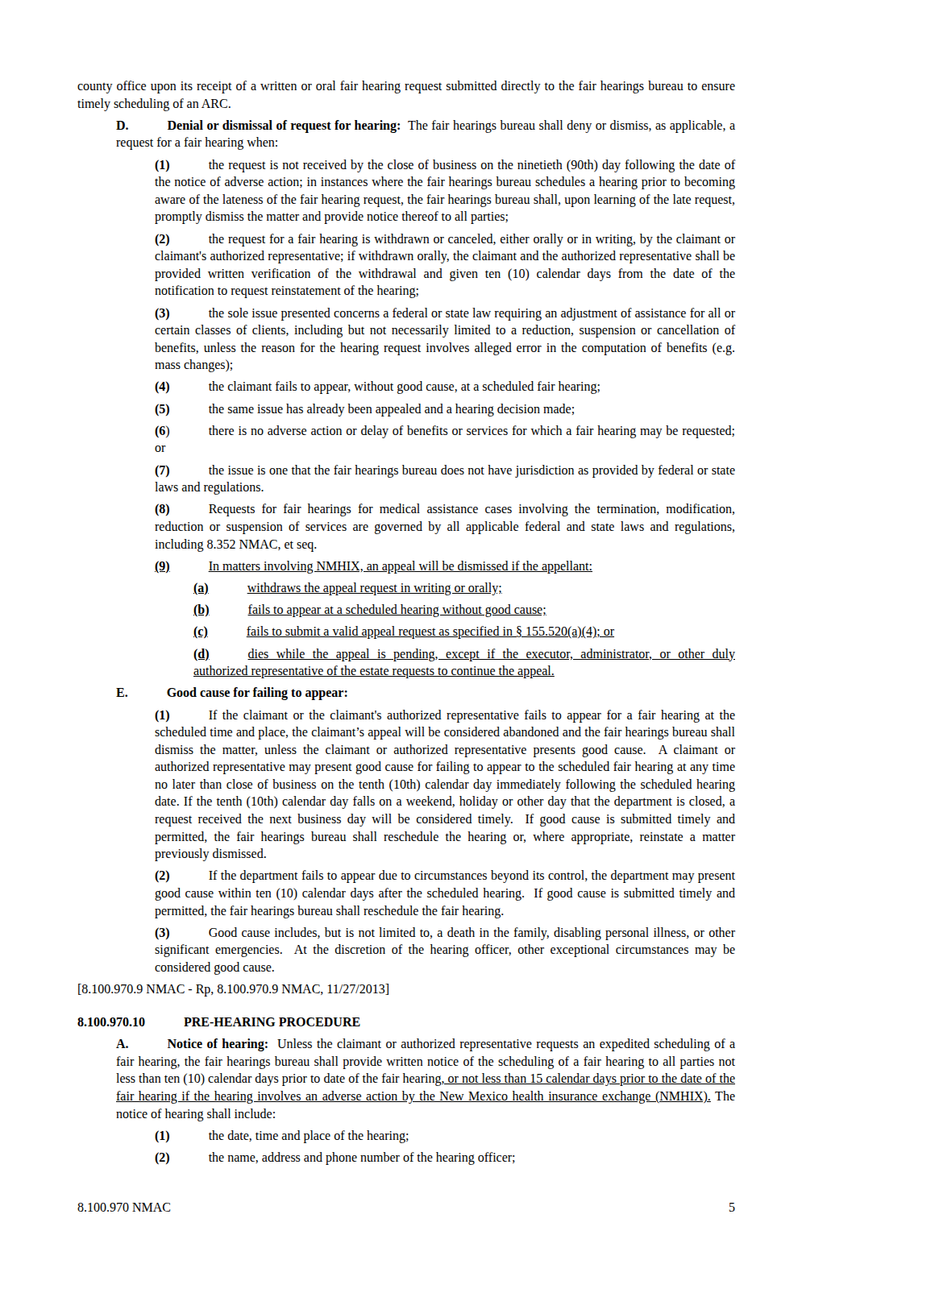county office upon its receipt of a written or oral fair hearing request submitted directly to the fair hearings bureau to ensure timely scheduling of an ARC.
D. Denial or dismissal of request for hearing: The fair hearings bureau shall deny or dismiss, as applicable, a request for a fair hearing when:
(1) the request is not received by the close of business on the ninetieth (90th) day following the date of the notice of adverse action; in instances where the fair hearings bureau schedules a hearing prior to becoming aware of the lateness of the fair hearing request, the fair hearings bureau shall, upon learning of the late request, promptly dismiss the matter and provide notice thereof to all parties;
(2) the request for a fair hearing is withdrawn or canceled, either orally or in writing, by the claimant or claimant's authorized representative; if withdrawn orally, the claimant and the authorized representative shall be provided written verification of the withdrawal and given ten (10) calendar days from the date of the notification to request reinstatement of the hearing;
(3) the sole issue presented concerns a federal or state law requiring an adjustment of assistance for all or certain classes of clients, including but not necessarily limited to a reduction, suspension or cancellation of benefits, unless the reason for the hearing request involves alleged error in the computation of benefits (e.g. mass changes);
(4) the claimant fails to appear, without good cause, at a scheduled fair hearing;
(5) the same issue has already been appealed and a hearing decision made;
(6) there is no adverse action or delay of benefits or services for which a fair hearing may be requested; or
(7) the issue is one that the fair hearings bureau does not have jurisdiction as provided by federal or state laws and regulations.
(8) Requests for fair hearings for medical assistance cases involving the termination, modification, reduction or suspension of services are governed by all applicable federal and state laws and regulations, including 8.352 NMAC, et seq.
(9) In matters involving NMHIX, an appeal will be dismissed if the appellant:
(a) withdraws the appeal request in writing or orally;
(b) fails to appear at a scheduled hearing without good cause;
(c) fails to submit a valid appeal request as specified in § 155.520(a)(4); or
(d) dies while the appeal is pending, except if the executor, administrator, or other duly authorized representative of the estate requests to continue the appeal.
E. Good cause for failing to appear:
(1) If the claimant or the claimant's authorized representative fails to appear for a fair hearing at the scheduled time and place, the claimant’s appeal will be considered abandoned and the fair hearings bureau shall dismiss the matter, unless the claimant or authorized representative presents good cause. A claimant or authorized representative may present good cause for failing to appear to the scheduled fair hearing at any time no later than close of business on the tenth (10th) calendar day immediately following the scheduled hearing date. If the tenth (10th) calendar day falls on a weekend, holiday or other day that the department is closed, a request received the next business day will be considered timely. If good cause is submitted timely and permitted, the fair hearings bureau shall reschedule the hearing or, where appropriate, reinstate a matter previously dismissed.
(2) If the department fails to appear due to circumstances beyond its control, the department may present good cause within ten (10) calendar days after the scheduled hearing. If good cause is submitted timely and permitted, the fair hearings bureau shall reschedule the fair hearing.
(3) Good cause includes, but is not limited to, a death in the family, disabling personal illness, or other significant emergencies. At the discretion of the hearing officer, other exceptional circumstances may be considered good cause.
[8.100.970.9 NMAC - Rp, 8.100.970.9 NMAC, 11/27/2013]
8.100.970.10 PRE-HEARING PROCEDURE
A. Notice of hearing: Unless the claimant or authorized representative requests an expedited scheduling of a fair hearing, the fair hearings bureau shall provide written notice of the scheduling of a fair hearing to all parties not less than ten (10) calendar days prior to date of the fair hearing, or not less than 15 calendar days prior to the date of the fair hearing if the hearing involves an adverse action by the New Mexico health insurance exchange (NMHIX). The notice of hearing shall include:
(1) the date, time and place of the hearing;
(2) the name, address and phone number of the hearing officer;
8.100.970 NMAC 5